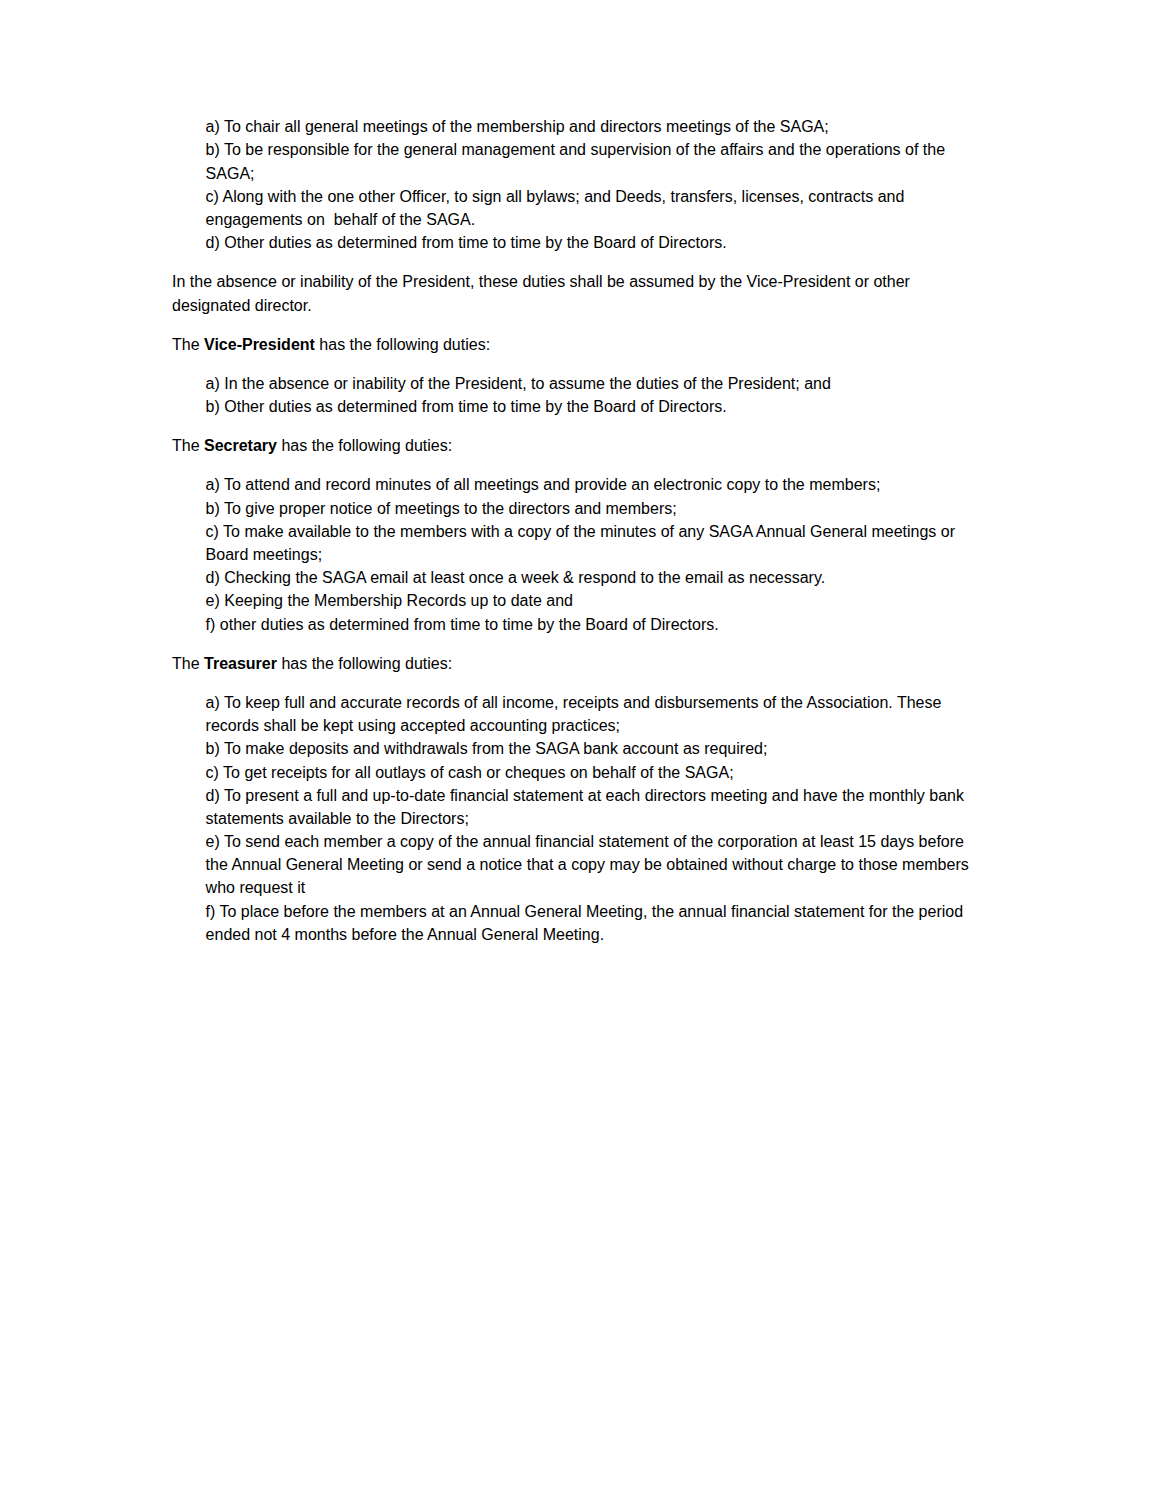a) To chair all general meetings of the membership and directors meetings of the SAGA;
b) To be responsible for the general management and supervision of the affairs and the operations of the SAGA;
c) Along with the one other Officer, to sign all bylaws; and Deeds, transfers, licenses, contracts and engagements on behalf of the SAGA.
d) Other duties as determined from time to time by the Board of Directors.
In the absence or inability of the President, these duties shall be assumed by the Vice-President or other designated director.
The Vice-President has the following duties:
a) In the absence or inability of the President, to assume the duties of the President; and
b) Other duties as determined from time to time by the Board of Directors.
The Secretary has the following duties:
a) To attend and record minutes of all meetings and provide an electronic copy to the members;
b) To give proper notice of meetings to the directors and members;
c) To make available to the members with a copy of the minutes of any SAGA Annual General meetings or Board meetings;
d) Checking the SAGA email at least once a week & respond to the email as necessary.
e) Keeping the Membership Records up to date and
f) other duties as determined from time to time by the Board of Directors.
The Treasurer has the following duties:
a) To keep full and accurate records of all income, receipts and disbursements of the Association. These records shall be kept using accepted accounting practices;
b) To make deposits and withdrawals from the SAGA bank account as required;
c) To get receipts for all outlays of cash or cheques on behalf of the SAGA;
d) To present a full and up-to-date financial statement at each directors meeting and have the monthly bank statements available to the Directors;
e) To send each member a copy of the annual financial statement of the corporation at least 15 days before the Annual General Meeting or send a notice that a copy may be obtained without charge to those members who request it
f) To place before the members at an Annual General Meeting, the annual financial statement for the period ended not 4 months before the Annual General Meeting.